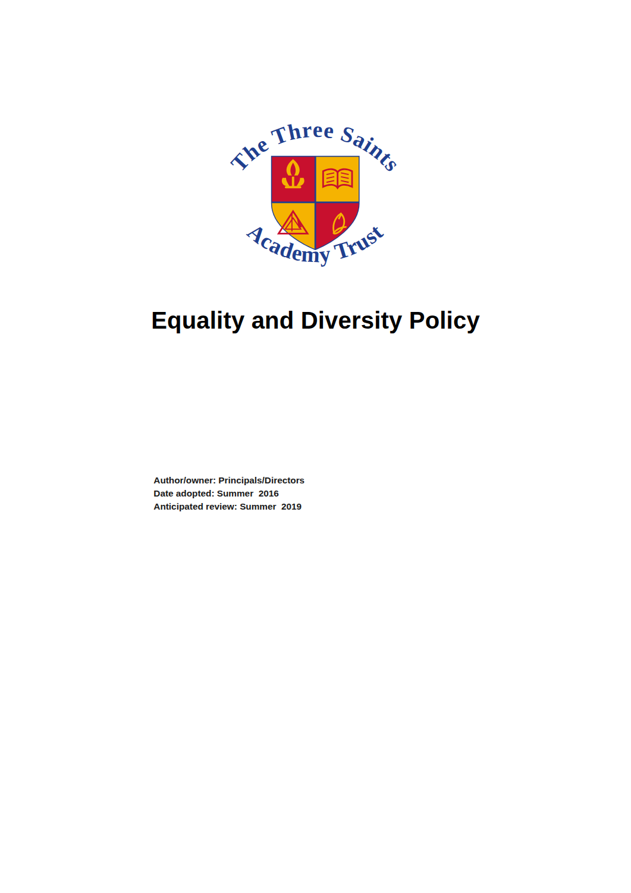The Three Saints Academy Trust
Equality and Diversity Policy
Author/owner: Principals/Directors
Date adopted: Summer 2016
Anticipated review: Summer 2019